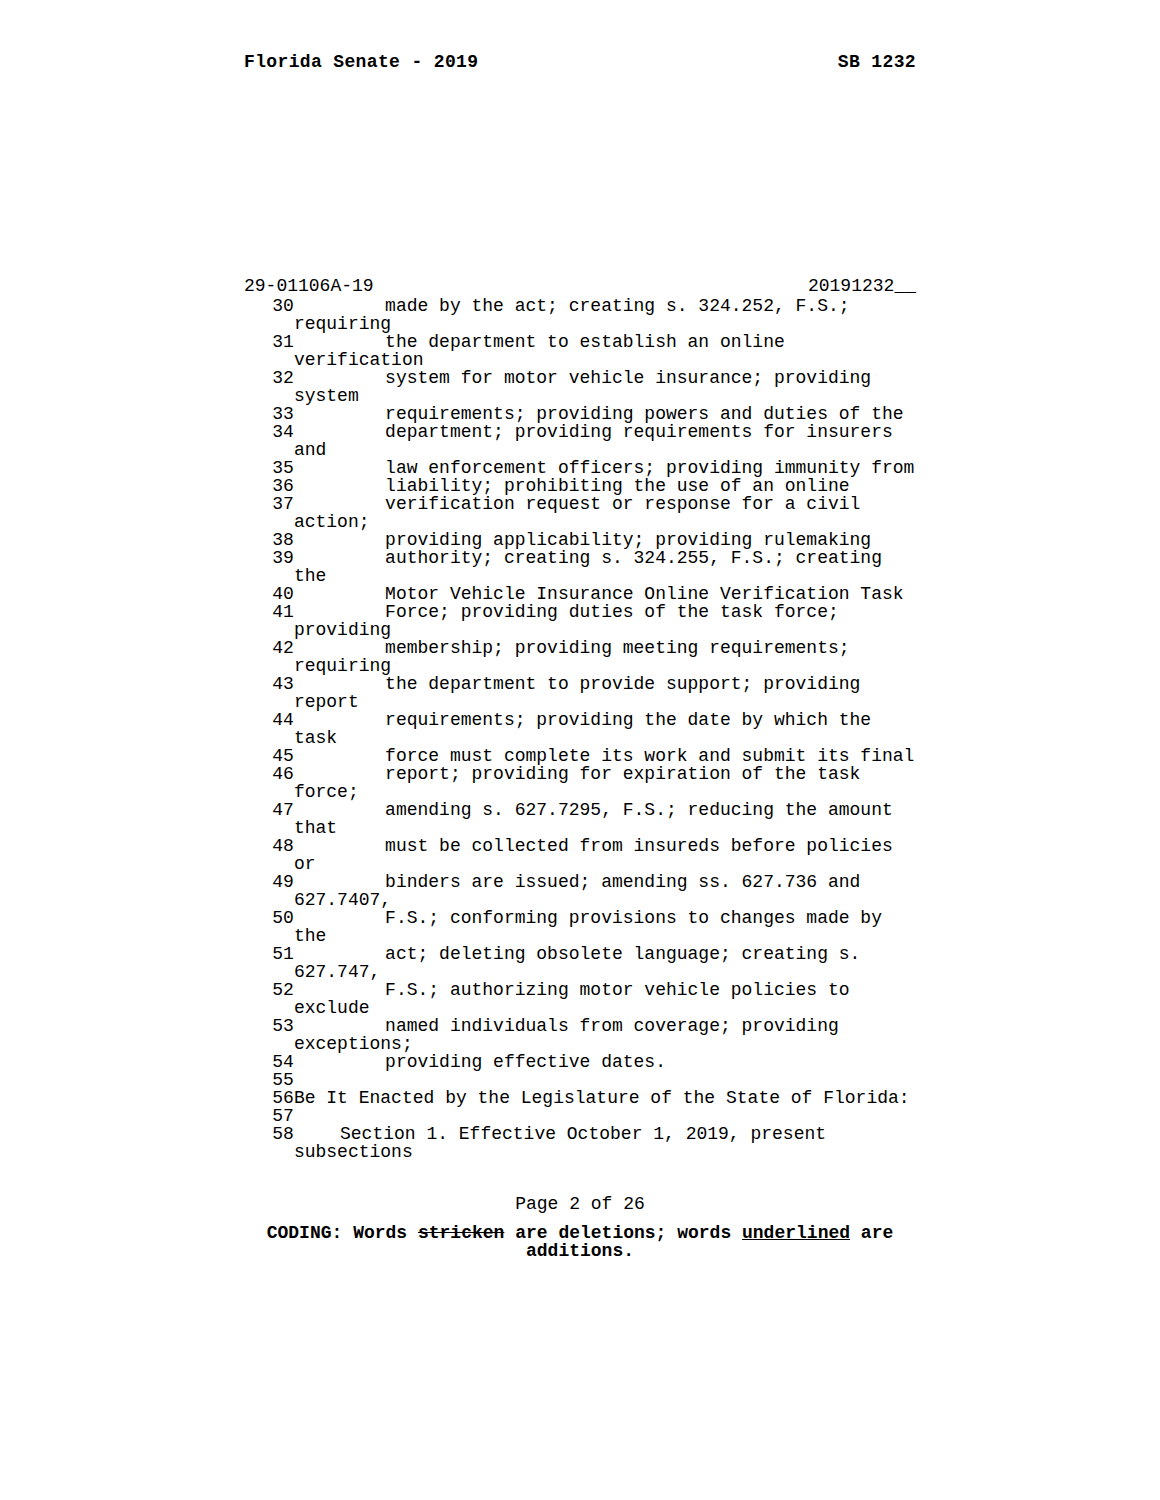Florida Senate - 2019
SB 1232
29-01106A-19
20191232__
| 30 | made by the act; creating s. 324.252, F.S.; requiring |
| 31 | the department to establish an online verification |
| 32 | system for motor vehicle insurance; providing system |
| 33 | requirements; providing powers and duties of the |
| 34 | department; providing requirements for insurers and |
| 35 | law enforcement officers; providing immunity from |
| 36 | liability; prohibiting the use of an online |
| 37 | verification request or response for a civil action; |
| 38 | providing applicability; providing rulemaking |
| 39 | authority; creating s. 324.255, F.S.; creating the |
| 40 | Motor Vehicle Insurance Online Verification Task |
| 41 | Force; providing duties of the task force; providing |
| 42 | membership; providing meeting requirements; requiring |
| 43 | the department to provide support; providing report |
| 44 | requirements; providing the date by which the task |
| 45 | force must complete its work and submit its final |
| 46 | report; providing for expiration of the task force; |
| 47 | amending s. 627.7295, F.S.; reducing the amount that |
| 48 | must be collected from insureds before policies or |
| 49 | binders are issued; amending ss. 627.736 and 627.7407, |
| 50 | F.S.; conforming provisions to changes made by the |
| 51 | act; deleting obsolete language; creating s. 627.747, |
| 52 | F.S.; authorizing motor vehicle policies to exclude |
| 53 | named individuals from coverage; providing exceptions; |
| 54 | providing effective dates. |
| 55 | |
| 56 | Be It Enacted by the Legislature of the State of Florida: |
| 57 | |
| 58 | Section 1. Effective October 1, 2019, present subsections |
Page 2 of 26
CODING: Words stricken are deletions; words underlined are additions.